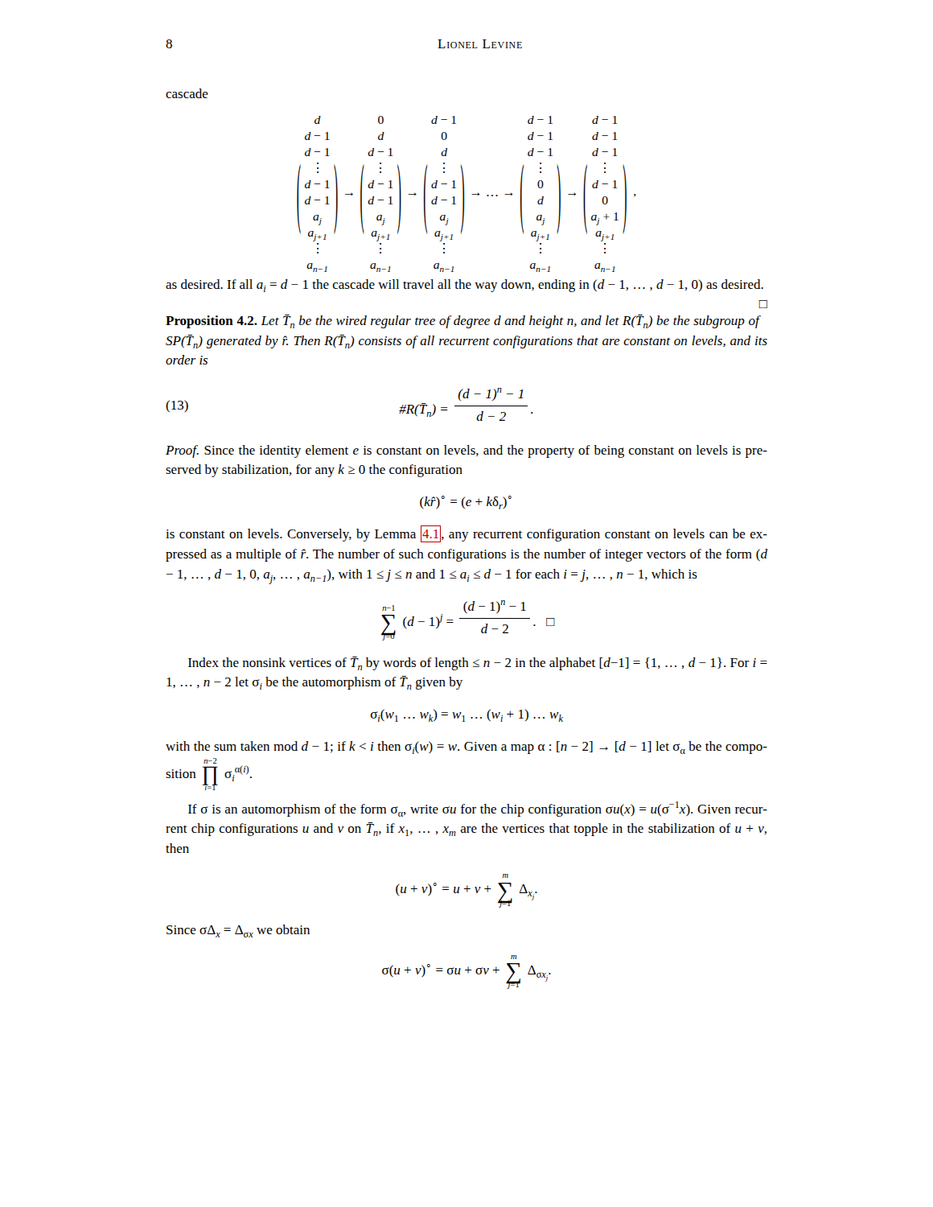8 Lionel Levine
cascade
( d d − 1 d − 1 ⋮ d − 1 d − 1 aj aj+1 ⋮ an−1 ) → ( 0 d d − 1 ⋮ d − 1 d − 1 aj aj+1 ⋮ an−1 ) → ( d − 1 0 d ⋮ d − 1 d − 1 aj aj+1 ⋮ an−1 ) → … → ( d − 1 d − 1 d − 1 ⋮ 0 d aj aj+1 ⋮ an−1 ) → ( d − 1 d − 1 d − 1 ⋮ d − 1 0 aj + 1 aj+1 ⋮ an−1 ) ,
as desired. If all ai = d − 1 the cascade will travel all the way down, ending in (d − 1, … , d − 1, 0) as desired. □
Proposition 4.2. Let T̄n be the wired regular tree of degree d and height n, and let R(T̄n) be the subgroup of SP(T̄n) generated by r̂. Then R(T̄n) consists of all recurrent configurations that are constant on levels, and its order is
(13) #R(T̄n) = (d − 1)n − 1 d − 2.
Proof. Since the identity element e is constant on levels, and the property of being constant on levels is preserved by stabilization, for any k ≥ 0 the configuration
(kr̂)∘ = (e + kδr)∘
is constant on levels. Conversely, by Lemma 4.1, any recurrent configuration constant on levels can be expressed as a multiple of r̂. The number of such configurations is the number of integer vectors of the form (d − 1, … , d − 1, 0, aj, … , an−1), with 1 ≤ j ≤ n and 1 ≤ ai ≤ d − 1 for each i = j, … , n − 1, which is
n−1 ∑ j=0 (d − 1)j = (d − 1)n − 1 d − 2. □
Index the nonsink vertices of T̄n by words of length ≤ n − 2 in the alphabet [d−1] = {1, … , d − 1}. For i = 1, … , n − 2 let σi be the automorphism of T̄n given by
σi(w1 … wk) = w1 … (wi + 1) … wk
with the sum taken mod d − 1; if k < i then σi(w) = w. Given a map α : [n − 2] → [d − 1] let σα be the composition n−2∏i=1 σiα(i).
If σ is an automorphism of the form σα, write σu for the chip configuration σu(x) = u(σ−1x). Given recurrent chip configurations u and v on T̄n, if x1, … , xm are the vertices that topple in the stabilization of u + v, then
(u + v)∘ = u + v + m ∑ j=1 Δxj.
Since σΔx = Δσx we obtain
σ(u + v)∘ = σu + σv + m ∑ j=1 Δσxj.